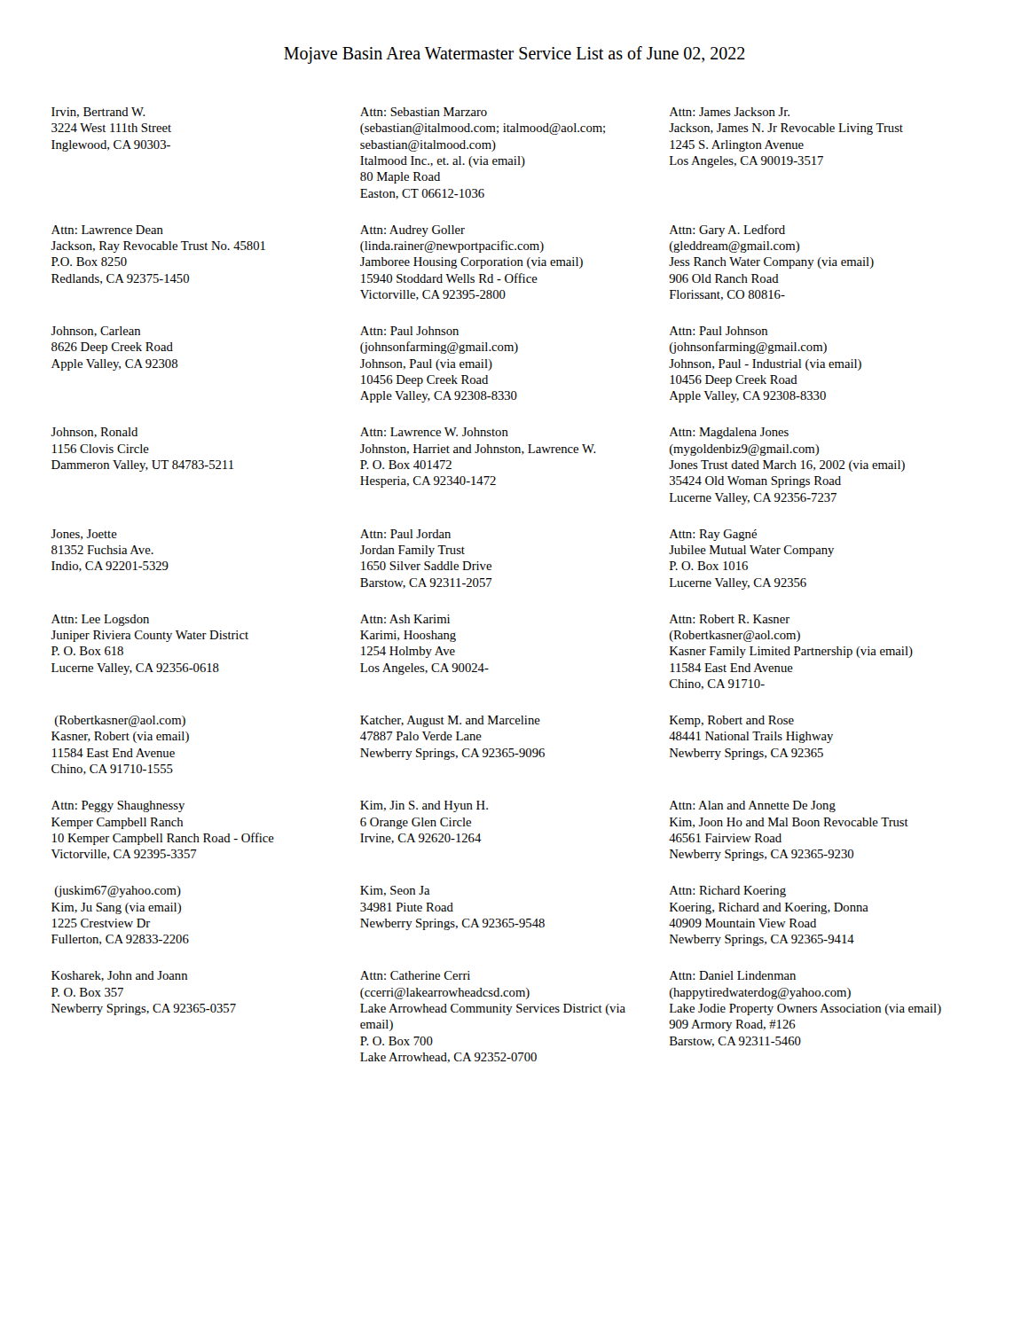Mojave Basin Area Watermaster Service List as of June 02, 2022
| Irvin, Bertrand W. 3224 West 111th Street Inglewood, CA 90303- | Attn: Sebastian Marzaro (sebastian@italmood.com; italmood@aol.com; sebastian@italmood.com) Italmood Inc., et. al. (via email) 80 Maple Road Easton, CT 06612-1036 | Attn: James Jackson Jr. Jackson, James N. Jr Revocable Living Trust 1245 S. Arlington Avenue Los Angeles, CA 90019-3517 |
| Attn: Lawrence Dean Jackson, Ray Revocable Trust No. 45801 P.O. Box 8250 Redlands, CA 92375-1450 | Attn: Audrey Goller (linda.rainer@newportpacific.com) Jamboree Housing Corporation (via email) 15940 Stoddard Wells Rd - Office Victorville, CA 92395-2800 | Attn: Gary A. Ledford (gleddream@gmail.com) Jess Ranch Water Company (via email) 906 Old Ranch Road Florissant, CO 80816- |
| Johnson, Carlean 8626 Deep Creek Road Apple Valley, CA 92308 | Attn: Paul Johnson (johnsonfarming@gmail.com) Johnson, Paul (via email) 10456 Deep Creek Road Apple Valley, CA 92308-8330 | Attn: Paul Johnson (johnsonfarming@gmail.com) Johnson, Paul - Industrial (via email) 10456 Deep Creek Road Apple Valley, CA 92308-8330 |
| Johnson, Ronald 1156 Clovis Circle Dammeron Valley, UT 84783-5211 | Attn: Lawrence W. Johnston Johnston, Harriet and Johnston, Lawrence W. P. O. Box 401472 Hesperia, CA 92340-1472 | Attn: Magdalena Jones (mygoldenbiz9@gmail.com) Jones Trust dated March 16, 2002 (via email) 35424 Old Woman Springs Road Lucerne Valley, CA 92356-7237 |
| Jones, Joette 81352 Fuchsia Ave. Indio, CA 92201-5329 | Attn: Paul Jordan Jordan Family Trust 1650 Silver Saddle Drive Barstow, CA 92311-2057 | Attn: Ray Gagné Jubilee Mutual Water Company P. O. Box 1016 Lucerne Valley, CA 92356 |
| Attn: Lee Logsdon Juniper Riviera County Water District P. O. Box 618 Lucerne Valley, CA 92356-0618 | Attn: Ash Karimi Karimi, Hooshang 1254 Holmby Ave Los Angeles, CA 90024- | Attn: Robert R. Kasner (Robertkasner@aol.com) Kasner Family Limited Partnership (via email) 11584 East End Avenue Chino, CA 91710- |
| (Robertkasner@aol.com) Kasner, Robert (via email) 11584 East End Avenue Chino, CA 91710-1555 | Katcher, August M. and Marceline 47887 Palo Verde Lane Newberry Springs, CA 92365-9096 | Kemp, Robert and Rose 48441 National Trails Highway Newberry Springs, CA 92365 |
| Attn: Peggy Shaughnessy Kemper Campbell Ranch 10 Kemper Campbell Ranch Road - Office Victorville, CA 92395-3357 | Kim, Jin S. and Hyun H. 6 Orange Glen Circle Irvine, CA 92620-1264 | Attn: Alan and Annette De Jong Kim, Joon Ho and Mal Boon Revocable Trust 46561 Fairview Road Newberry Springs, CA 92365-9230 |
| (juskim67@yahoo.com) Kim, Ju Sang (via email) 1225 Crestview Dr Fullerton, CA 92833-2206 | Kim, Seon Ja 34981 Piute Road Newberry Springs, CA 92365-9548 | Attn: Richard Koering Koering, Richard and Koering, Donna 40909 Mountain View Road Newberry Springs, CA 92365-9414 |
| Kosharek, John and Joann P. O. Box 357 Newberry Springs, CA 92365-0357 | Attn: Catherine Cerri (ccerri@lakearrowheadcsd.com) Lake Arrowhead Community Services District (via email) P. O. Box 700 Lake Arrowhead, CA 92352-0700 | Attn: Daniel Lindenman (happytiredwaterdog@yahoo.com) Lake Jodie Property Owners Association (via email) 909 Armory Road, #126 Barstow, CA 92311-5460 |